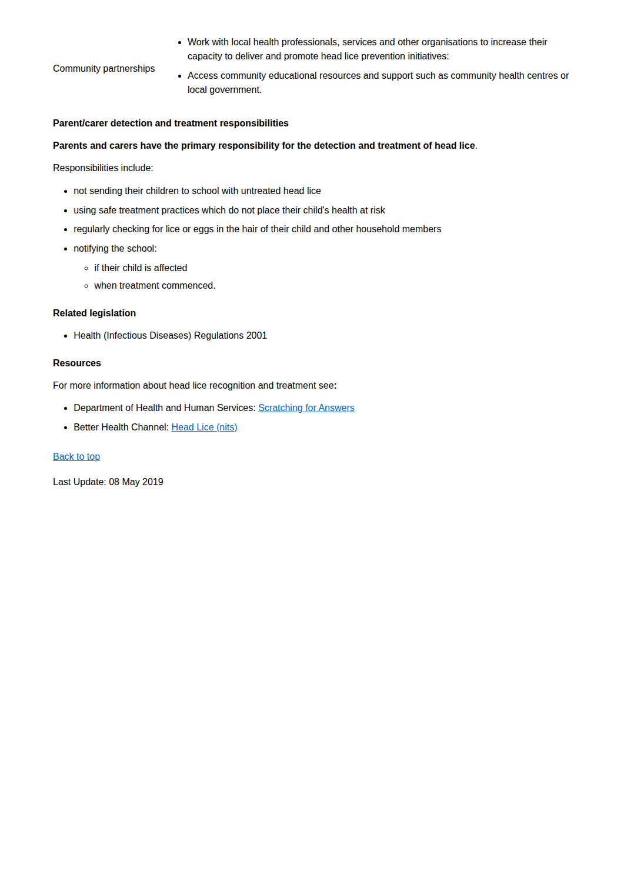| Community partnerships | Work with local health professionals, services and other organisations to increase their capacity to deliver and promote head lice prevention initiatives: Access community educational resources and support such as community health centres or local government. |
Parent/carer detection and treatment responsibilities
Parents and carers have the primary responsibility for the detection and treatment of head lice.
Responsibilities include:
not sending their children to school with untreated head lice
using safe treatment practices which do not place their child's health at risk
regularly checking for lice or eggs in the hair of their child and other household members
notifying the school:
if their child is affected
when treatment commenced.
Related legislation
Health (Infectious Diseases) Regulations 2001
Resources
For more information about head lice recognition and treatment see:
Department of Health and Human Services: Scratching for Answers
Better Health Channel: Head Lice (nits)
Back to top
Last Update: 08 May 2019